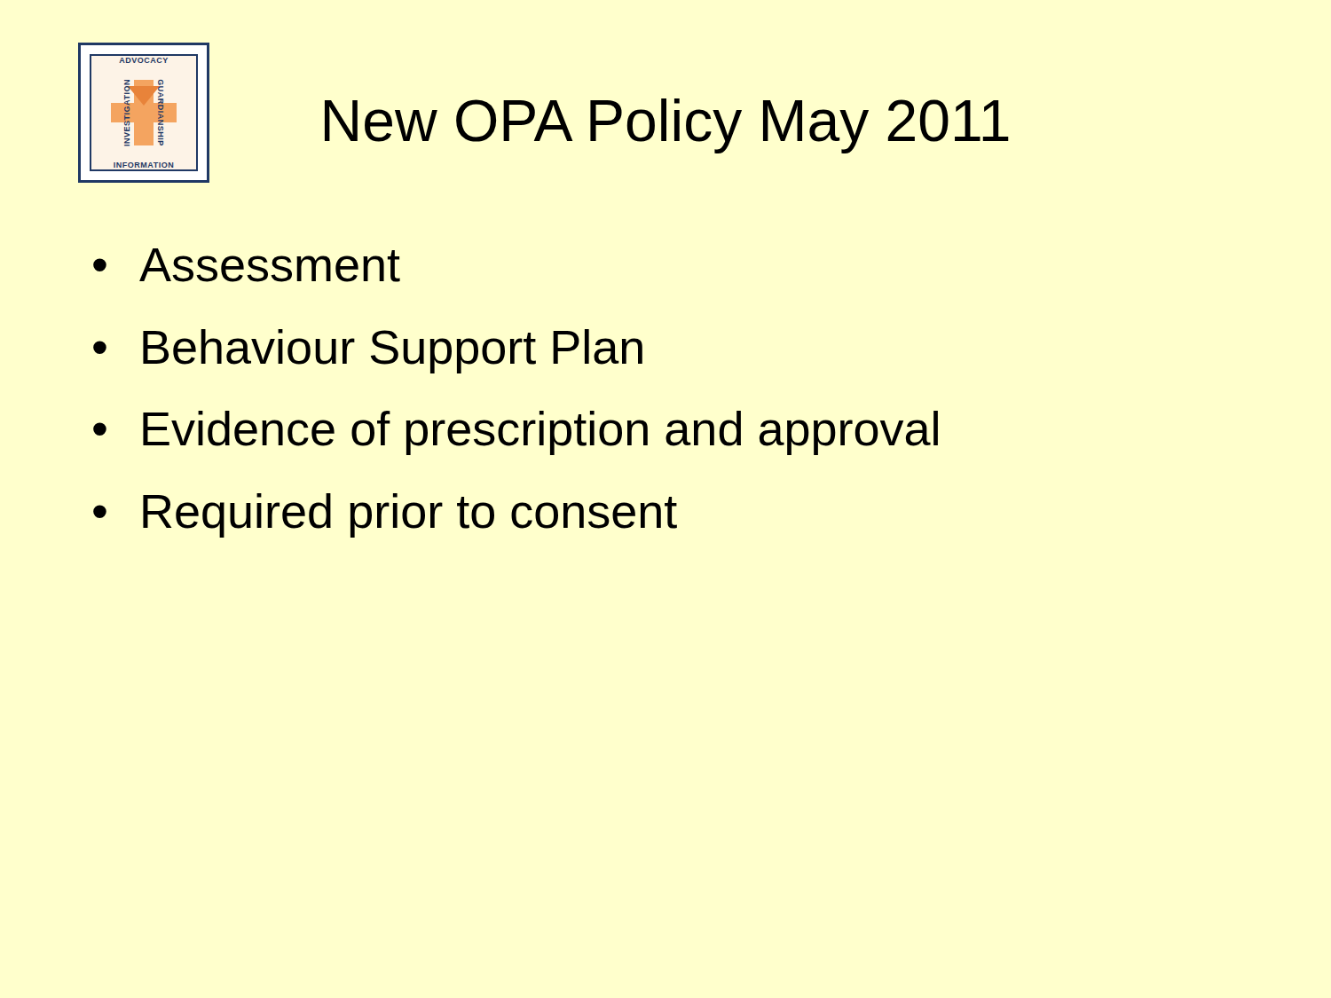Advocacy Information Investigation Guardianship
New OPA Policy May 2011
Assessment
Behaviour Support Plan
Evidence of prescription and approval
Required prior to consent